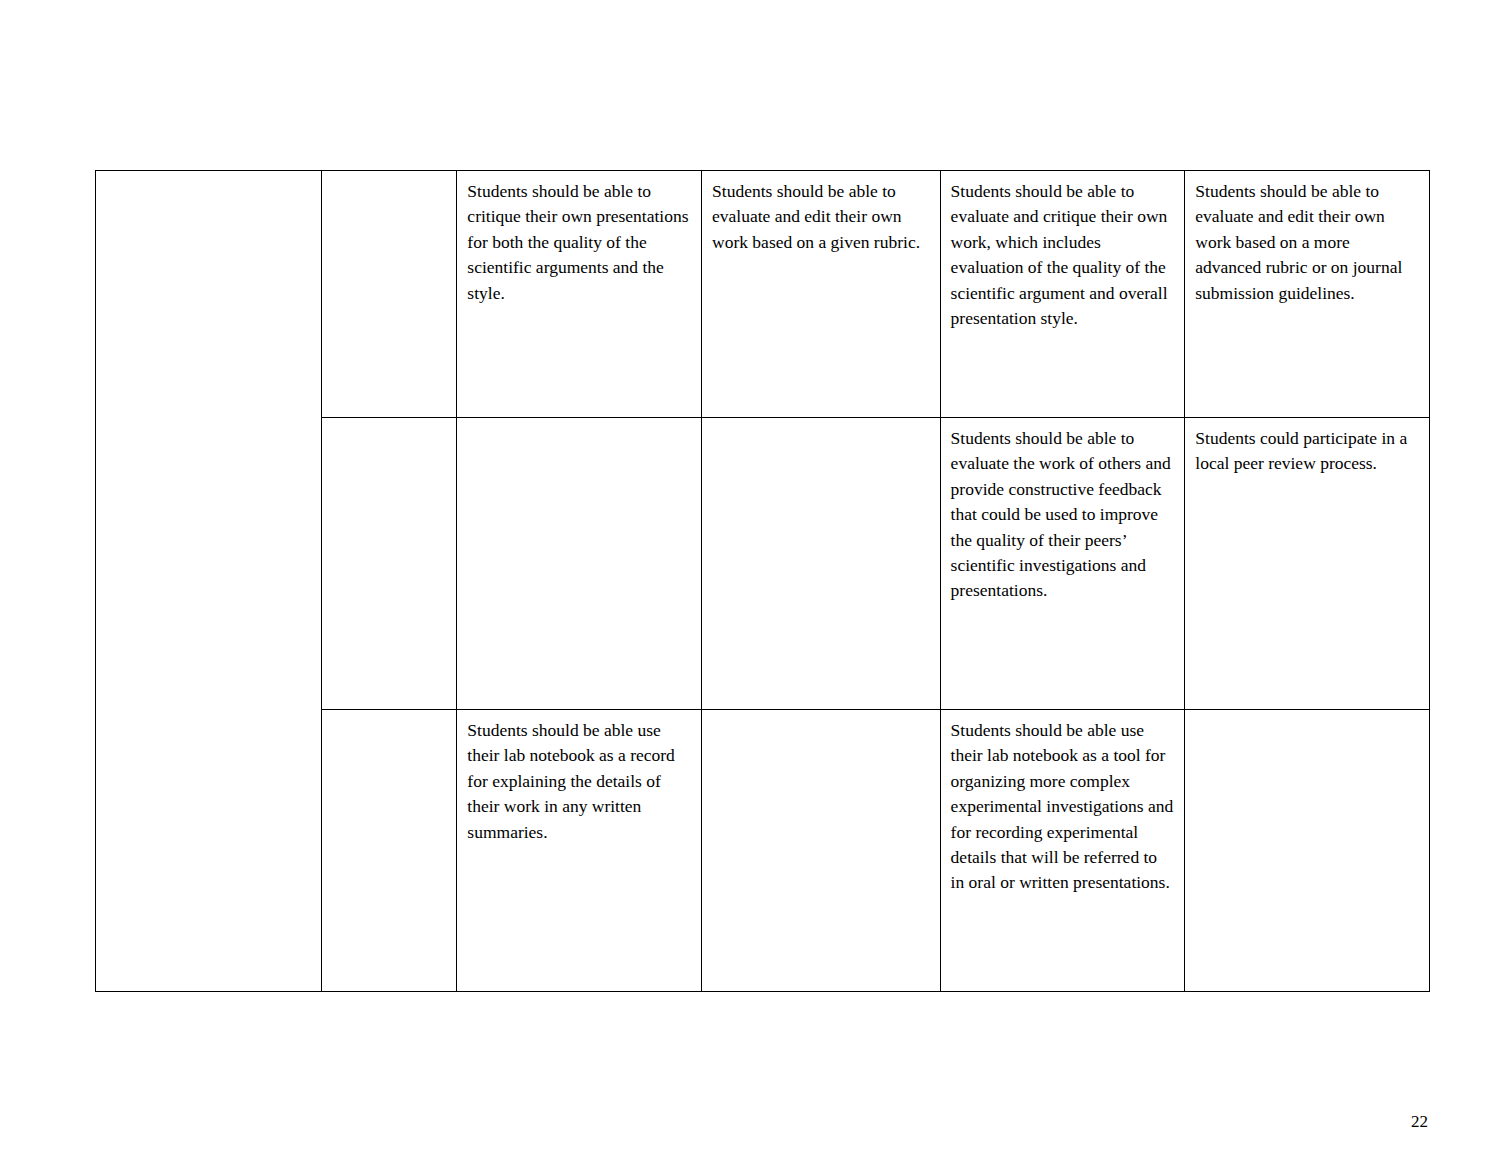| | | Students should be able to critique their own presentations for both the quality of the scientific arguments and the style. | Students should be able to evaluate and edit their own work based on a given rubric. | Students should be able to evaluate and critique their own work, which includes evaluation of the quality of the scientific argument and overall presentation style. | Students should be able to evaluate and edit their own work based on a more advanced rubric or on journal submission guidelines. |
| | | | Students should be able to evaluate the work of others and provide constructive feedback that could be used to improve the quality of their peers’ scientific investigations and presentations. | Students could participate in a local peer review process. |
| | Students should be able use their lab notebook as a record for explaining the details of their work in any written summaries. | | Students should be able use their lab notebook as a tool for organizing more complex experimental investigations and for recording experimental details that will be referred to in oral or written presentations. | |
22